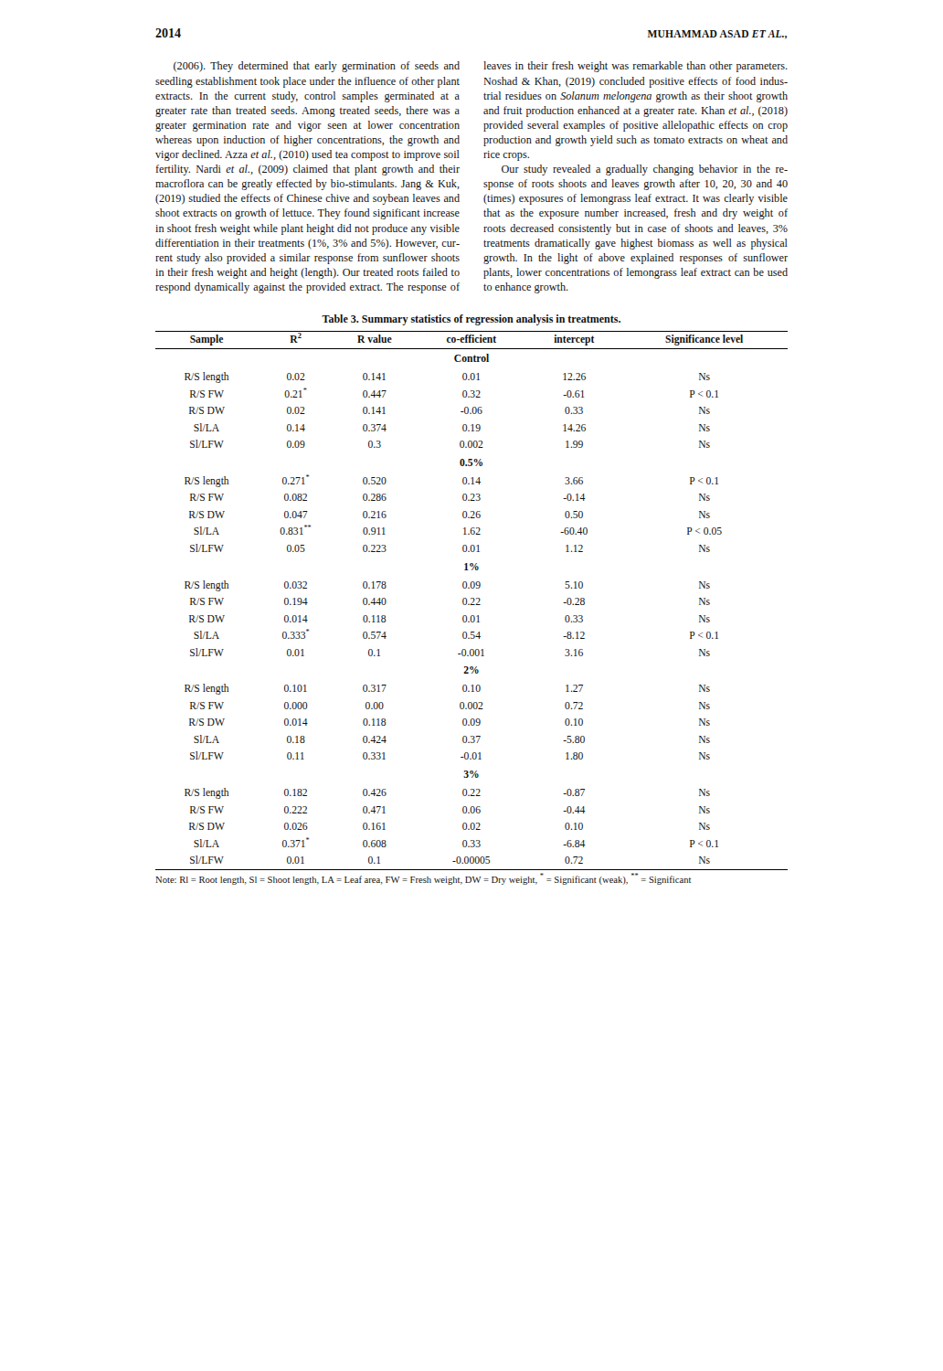2014
MUHAMMAD ASAD ET AL.,
(2006). They determined that early germination of seeds and seedling establishment took place under the influence of other plant extracts. In the current study, control samples germinated at a greater rate than treated seeds. Among treated seeds, there was a greater germination rate and vigor seen at lower concentration whereas upon induction of higher concentrations, the growth and vigor declined. Azza et al., (2010) used tea compost to improve soil fertility. Nardi et al., (2009) claimed that plant growth and their macroflora can be greatly effected by bio-stimulants. Jang & Kuk, (2019) studied the effects of Chinese chive and soybean leaves and shoot extracts on growth of lettuce. They found significant increase in shoot fresh weight while plant height did not produce any visible differentiation in their treatments (1%, 3% and 5%). However, current study also provided a similar response from sunflower shoots in their fresh weight and height (length). Our treated roots failed to respond dynamically against the provided extract. The response of leaves in their fresh weight was remarkable than other parameters. Noshad & Khan, (2019) concluded positive effects of food industrial residues on Solanum melongena growth as their shoot growth and fruit production enhanced at a greater rate. Khan et al., (2018) provided several examples of positive allelopathic effects on crop production and growth yield such as tomato extracts on wheat and rice crops.
Our study revealed a gradually changing behavior in the response of roots shoots and leaves growth after 10, 20, 30 and 40 (times) exposures of lemongrass leaf extract. It was clearly visible that as the exposure number increased, fresh and dry weight of roots decreased consistently but in case of shoots and leaves, 3% treatments dramatically gave highest biomass as well as physical growth. In the light of above explained responses of sunflower plants, lower concentrations of lemongrass leaf extract can be used to enhance growth.
Table 3. Summary statistics of regression analysis in treatments.
| Sample | R 2 | R value | co-efficient | intercept | Significance level |
| --- | --- | --- | --- | --- | --- |
| Control |
| R/S length | 0.02 | 0.141 | 0.01 | 12.26 | Ns |
| R/S FW | 0.21 * | 0.447 | 0.32 | -0.61 | P < 0.1 |
| R/S DW | 0.02 | 0.141 | -0.06 | 0.33 | Ns |
| Sl/LA | 0.14 | 0.374 | 0.19 | 14.26 | Ns |
| Sl/LFW | 0.09 | 0.3 | 0.002 | 1.99 | Ns |
| 0.5% |
| R/S length | 0.271 * | 0.520 | 0.14 | 3.66 | P < 0.1 |
| R/S FW | 0.082 | 0.286 | 0.23 | -0.14 | Ns |
| R/S DW | 0.047 | 0.216 | 0.26 | 0.50 | Ns |
| Sl/LA | 0.831 ** | 0.911 | 1.62 | -60.40 | P < 0.05 |
| Sl/LFW | 0.05 | 0.223 | 0.01 | 1.12 | Ns |
| 1% |
| R/S length | 0.032 | 0.178 | 0.09 | 5.10 | Ns |
| R/S FW | 0.194 | 0.440 | 0.22 | -0.28 | Ns |
| R/S DW | 0.014 | 0.118 | 0.01 | 0.33 | Ns |
| Sl/LA | 0.333 * | 0.574 | 0.54 | -8.12 | P < 0.1 |
| Sl/LFW | 0.01 | 0.1 | -0.001 | 3.16 | Ns |
| 2% |
| R/S length | 0.101 | 0.317 | 0.10 | 1.27 | Ns |
| R/S FW | 0.000 | 0.00 | 0.002 | 0.72 | Ns |
| R/S DW | 0.014 | 0.118 | 0.09 | 0.10 | Ns |
| Sl/LA | 0.18 | 0.424 | 0.37 | -5.80 | Ns |
| Sl/LFW | 0.11 | 0.331 | -0.01 | 1.80 | Ns |
| 3% |
| R/S length | 0.182 | 0.426 | 0.22 | -0.87 | Ns |
| R/S FW | 0.222 | 0.471 | 0.06 | -0.44 | Ns |
| R/S DW | 0.026 | 0.161 | 0.02 | 0.10 | Ns |
| Sl/LA | 0.371 * | 0.608 | 0.33 | -6.84 | P < 0.1 |
| Sl/LFW | 0.01 | 0.1 | -0.00005 | 0.72 | Ns |
Note: Rl = Root length, Sl = Shoot length, LA = Leaf area, FW = Fresh weight, DW = Dry weight, * = Significant (weak), ** = Significant